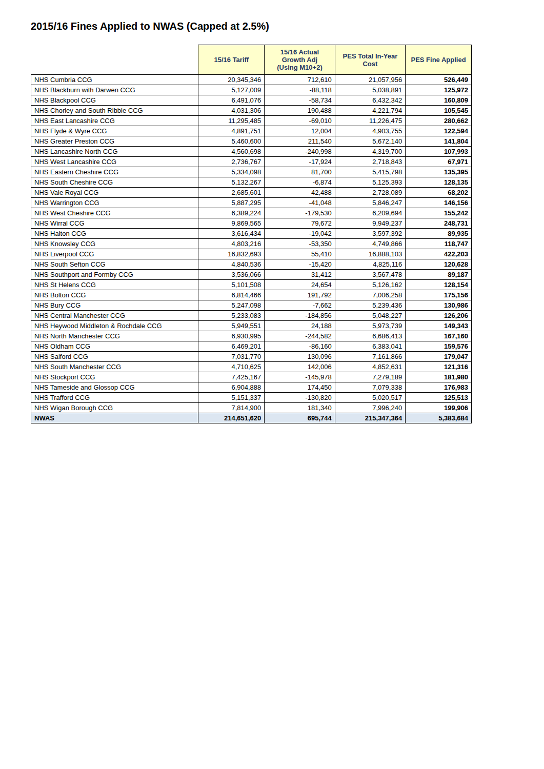2015/16 Fines Applied to NWAS (Capped at 2.5%)
| | 15/16 Tariff | 15/16 Actual Growth Adj (Using M10+2) | PES Total In-Year Cost | PES Fine Applied |
| --- | --- | --- | --- | --- |
| NHS Cumbria CCG | 20,345,346 | 712,610 | 21,057,956 | 526,449 |
| NHS Blackburn with Darwen CCG | 5,127,009 | -88,118 | 5,038,891 | 125,972 |
| NHS Blackpool CCG | 6,491,076 | -58,734 | 6,432,342 | 160,809 |
| NHS Chorley and South Ribble CCG | 4,031,306 | 190,488 | 4,221,794 | 105,545 |
| NHS East Lancashire CCG | 11,295,485 | -69,010 | 11,226,475 | 280,662 |
| NHS Flyde & Wyre CCG | 4,891,751 | 12,004 | 4,903,755 | 122,594 |
| NHS Greater Preston CCG | 5,460,600 | 211,540 | 5,672,140 | 141,804 |
| NHS Lancashire North CCG | 4,560,698 | -240,998 | 4,319,700 | 107,993 |
| NHS West Lancashire CCG | 2,736,767 | -17,924 | 2,718,843 | 67,971 |
| NHS Eastern Cheshire CCG | 5,334,098 | 81,700 | 5,415,798 | 135,395 |
| NHS South Cheshire CCG | 5,132,267 | -6,874 | 5,125,393 | 128,135 |
| NHS Vale Royal CCG | 2,685,601 | 42,488 | 2,728,089 | 68,202 |
| NHS Warrington CCG | 5,887,295 | -41,048 | 5,846,247 | 146,156 |
| NHS West Cheshire CCG | 6,389,224 | -179,530 | 6,209,694 | 155,242 |
| NHS Wirral CCG | 9,869,565 | 79,672 | 9,949,237 | 248,731 |
| NHS Halton CCG | 3,616,434 | -19,042 | 3,597,392 | 89,935 |
| NHS Knowsley CCG | 4,803,216 | -53,350 | 4,749,866 | 118,747 |
| NHS Liverpool CCG | 16,832,693 | 55,410 | 16,888,103 | 422,203 |
| NHS South Sefton CCG | 4,840,536 | -15,420 | 4,825,116 | 120,628 |
| NHS Southport and Formby CCG | 3,536,066 | 31,412 | 3,567,478 | 89,187 |
| NHS St Helens CCG | 5,101,508 | 24,654 | 5,126,162 | 128,154 |
| NHS Bolton CCG | 6,814,466 | 191,792 | 7,006,258 | 175,156 |
| NHS Bury CCG | 5,247,098 | -7,662 | 5,239,436 | 130,986 |
| NHS Central Manchester CCG | 5,233,083 | -184,856 | 5,048,227 | 126,206 |
| NHS Heywood Middleton & Rochdale CCG | 5,949,551 | 24,188 | 5,973,739 | 149,343 |
| NHS North Manchester CCG | 6,930,995 | -244,582 | 6,686,413 | 167,160 |
| NHS Oldham CCG | 6,469,201 | -86,160 | 6,383,041 | 159,576 |
| NHS Salford CCG | 7,031,770 | 130,096 | 7,161,866 | 179,047 |
| NHS South Manchester CCG | 4,710,625 | 142,006 | 4,852,631 | 121,316 |
| NHS Stockport CCG | 7,425,167 | -145,978 | 7,279,189 | 181,980 |
| NHS Tameside and Glossop CCG | 6,904,888 | 174,450 | 7,079,338 | 176,983 |
| NHS Trafford CCG | 5,151,337 | -130,820 | 5,020,517 | 125,513 |
| NHS Wigan Borough CCG | 7,814,900 | 181,340 | 7,996,240 | 199,906 |
| NWAS | 214,651,620 | 695,744 | 215,347,364 | 5,383,684 |